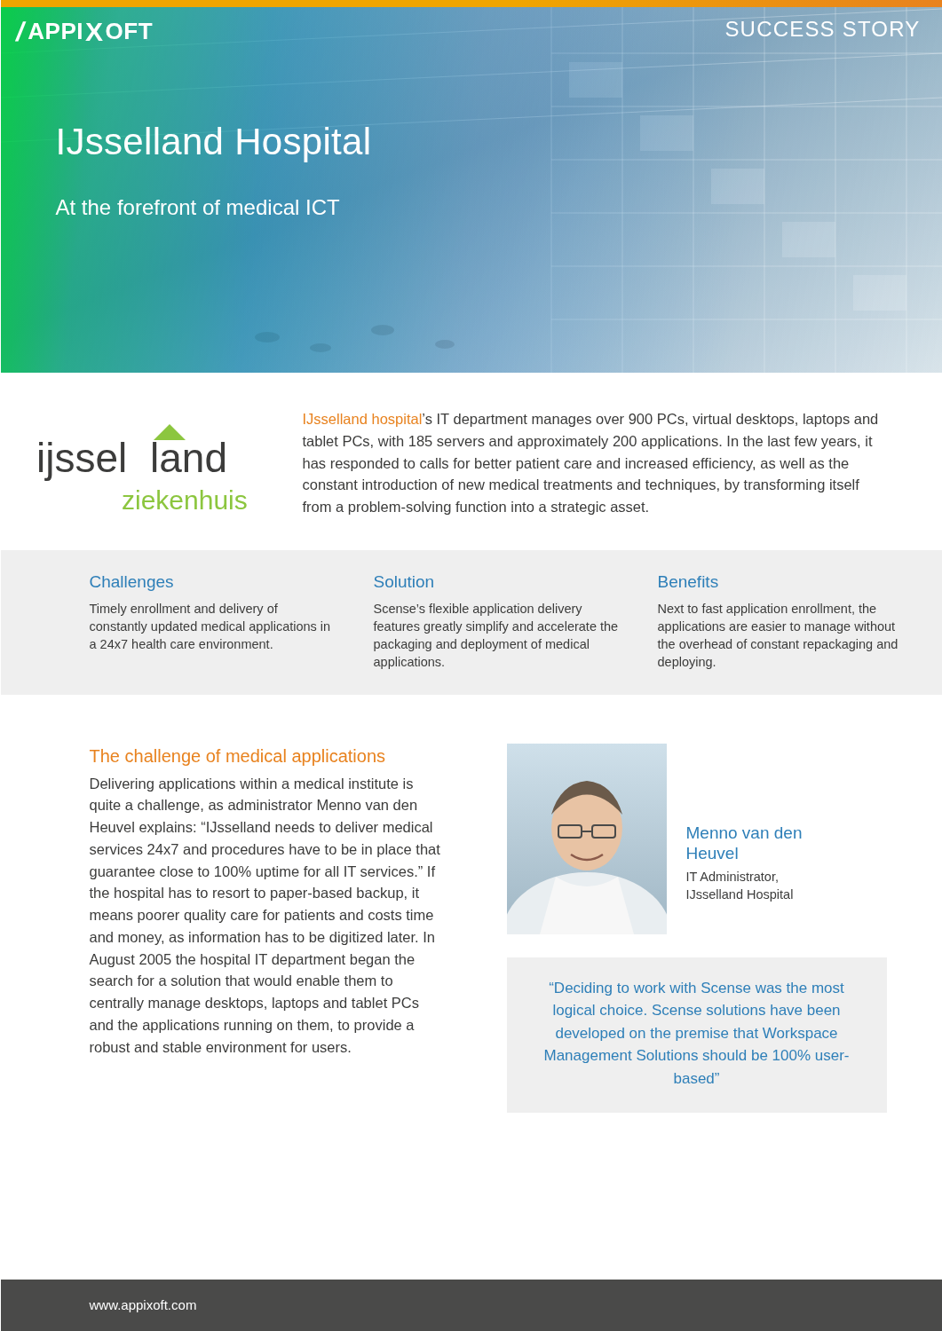/APPI XOFT
SUCCESS STORY
IJsselland Hospital
At the forefront of medical ICT
ijssel land ziekenhuis
IJsselland hospital’s IT department manages over 900 PCs, virtual desktops, laptops and tablet PCs, with 185 servers and approximately 200 applications. In the last few years, it has responded to calls for better patient care and increased efficiency, as well as the constant introduction of new medical treatments and techniques, by transforming itself from a problem-solving function into a strategic asset.
Challenges
Timely enrollment and delivery of constantly updated medical applications in a 24x7 health care environment.
Solution
Scense’s flexible application delivery features greatly simplify and accelerate the packaging and deployment of medical applications.
Benefits
Next to fast application enrollment, the applications are easier to manage without the overhead of constant repackaging and deploying.
The challenge of medical applications
Delivering applications within a medical institute is quite a challenge, as administrator Menno van den Heuvel explains: “IJsselland needs to deliver medical services 24x7 and procedures have to be in place that guarantee close to 100% uptime for all IT services.” If the hospital has to resort to paper-based backup, it means poorer quality care for patients and costs time and money, as information has to be digitized later. In August 2005 the hospital IT department began the search for a solution that would enable them to centrally manage desktops, laptops and tablet PCs and the applications running on them, to provide a robust and stable environment for users.
Menno van den
Heuvel
IT Administrator,
IJsselland Hospital
“Deciding to work with Scense was the most logical choice. Scense solutions have been developed on the premise that Workspace Management Solutions should be 100% user-based”
www.appixoft.com